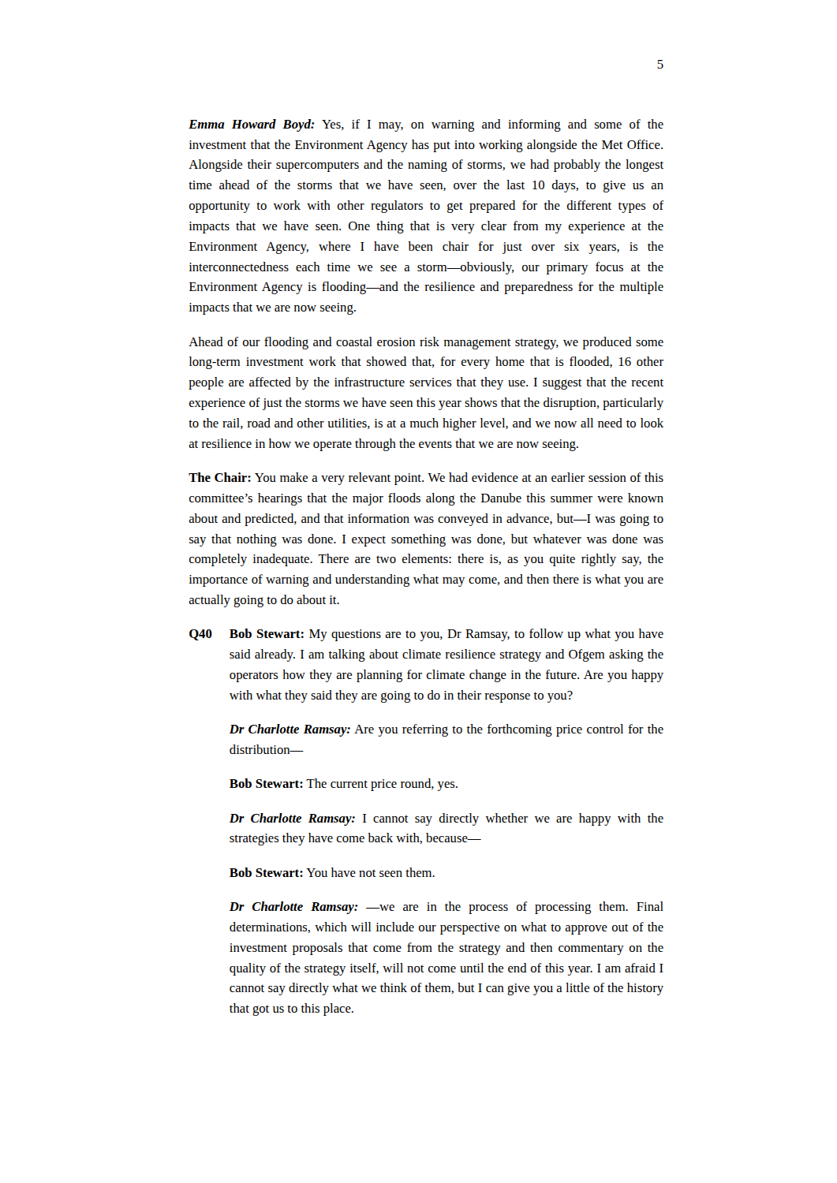5
Emma Howard Boyd: Yes, if I may, on warning and informing and some of the investment that the Environment Agency has put into working alongside the Met Office. Alongside their supercomputers and the naming of storms, we had probably the longest time ahead of the storms that we have seen, over the last 10 days, to give us an opportunity to work with other regulators to get prepared for the different types of impacts that we have seen. One thing that is very clear from my experience at the Environment Agency, where I have been chair for just over six years, is the interconnectedness each time we see a storm—obviously, our primary focus at the Environment Agency is flooding—and the resilience and preparedness for the multiple impacts that we are now seeing.
Ahead of our flooding and coastal erosion risk management strategy, we produced some long-term investment work that showed that, for every home that is flooded, 16 other people are affected by the infrastructure services that they use. I suggest that the recent experience of just the storms we have seen this year shows that the disruption, particularly to the rail, road and other utilities, is at a much higher level, and we now all need to look at resilience in how we operate through the events that we are now seeing.
The Chair: You make a very relevant point. We had evidence at an earlier session of this committee’s hearings that the major floods along the Danube this summer were known about and predicted, and that information was conveyed in advance, but—I was going to say that nothing was done. I expect something was done, but whatever was done was completely inadequate. There are two elements: there is, as you quite rightly say, the importance of warning and understanding what may come, and then there is what you are actually going to do about it.
Q40
Bob Stewart: My questions are to you, Dr Ramsay, to follow up what you have said already. I am talking about climate resilience strategy and Ofgem asking the operators how they are planning for climate change in the future. Are you happy with what they said they are going to do in their response to you?
Dr Charlotte Ramsay: Are you referring to the forthcoming price control for the distribution—
Bob Stewart: The current price round, yes.
Dr Charlotte Ramsay: I cannot say directly whether we are happy with the strategies they have come back with, because—
Bob Stewart: You have not seen them.
Dr Charlotte Ramsay: —we are in the process of processing them. Final determinations, which will include our perspective on what to approve out of the investment proposals that come from the strategy and then commentary on the quality of the strategy itself, will not come until the end of this year. I am afraid I cannot say directly what we think of them, but I can give you a little of the history that got us to this place.